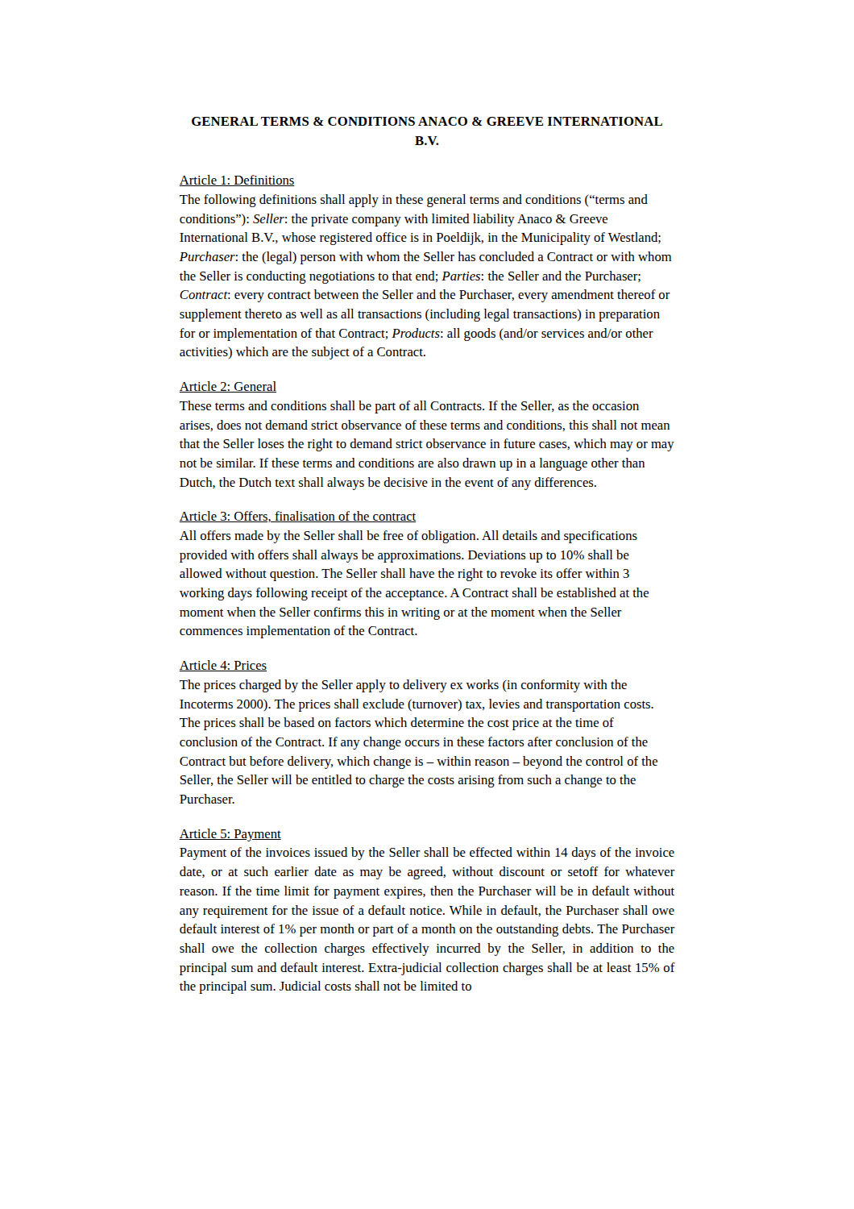GENERAL TERMS & CONDITIONS ANACO & GREEVE INTERNATIONAL B.V.
Article 1: Definitions
The following definitions shall apply in these general terms and conditions (“terms and conditions”): Seller: the private company with limited liability Anaco & Greeve International B.V., whose registered office is in Poeldijk, in the Municipality of Westland; Purchaser: the (legal) person with whom the Seller has concluded a Contract or with whom the Seller is conducting negotiations to that end; Parties: the Seller and the Purchaser; Contract: every contract between the Seller and the Purchaser, every amendment thereof or supplement thereto as well as all transactions (including legal transactions) in preparation for or implementation of that Contract; Products: all goods (and/or services and/or other activities) which are the subject of a Contract.
Article 2: General
These terms and conditions shall be part of all Contracts. If the Seller, as the occasion arises, does not demand strict observance of these terms and conditions, this shall not mean that the Seller loses the right to demand strict observance in future cases, which may or may not be similar. If these terms and conditions are also drawn up in a language other than Dutch, the Dutch text shall always be decisive in the event of any differences.
Article 3: Offers, finalisation of the contract
All offers made by the Seller shall be free of obligation. All details and specifications provided with offers shall always be approximations. Deviations up to 10% shall be allowed without question. The Seller shall have the right to revoke its offer within 3 working days following receipt of the acceptance. A Contract shall be established at the moment when the Seller confirms this in writing or at the moment when the Seller commences implementation of the Contract.
Article 4: Prices
The prices charged by the Seller apply to delivery ex works (in conformity with the Incoterms 2000). The prices shall exclude (turnover) tax, levies and transportation costs. The prices shall be based on factors which determine the cost price at the time of conclusion of the Contract. If any change occurs in these factors after conclusion of the Contract but before delivery, which change is – within reason – beyond the control of the Seller, the Seller will be entitled to charge the costs arising from such a change to the Purchaser.
Article 5: Payment
Payment of the invoices issued by the Seller shall be effected within 14 days of the invoice date, or at such earlier date as may be agreed, without discount or setoff for whatever reason. If the time limit for payment expires, then the Purchaser will be in default without any requirement for the issue of a default notice. While in default, the Purchaser shall owe default interest of 1% per month or part of a month on the outstanding debts. The Purchaser shall owe the collection charges effectively incurred by the Seller, in addition to the principal sum and default interest. Extra-judicial collection charges shall be at least 15% of the principal sum. Judicial costs shall not be limited to